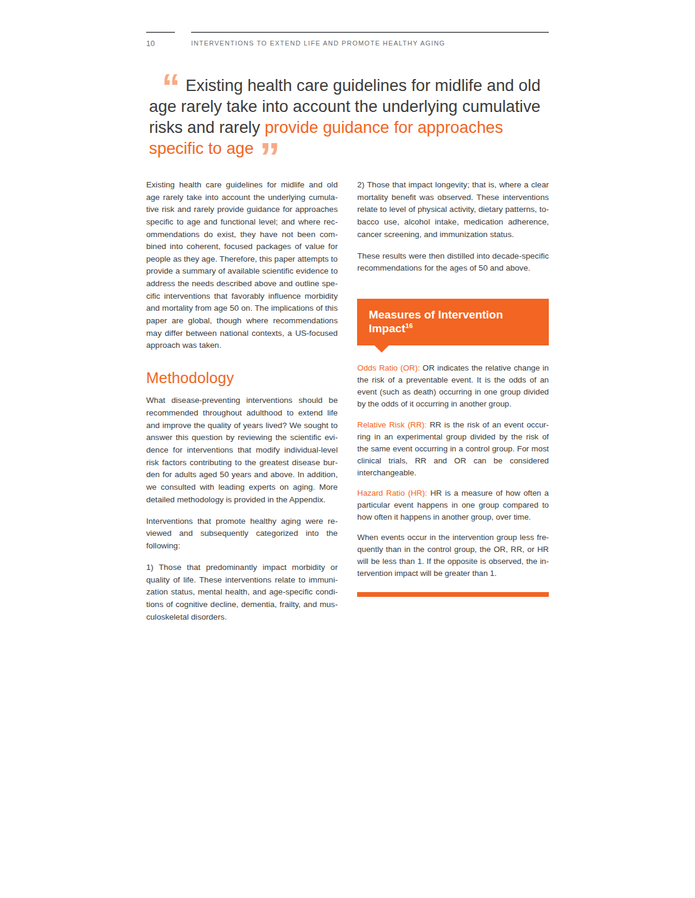10
Interventions to Extend Life and Promote Healthy Aging
“Existing health care guidelines for midlife and old age rarely take into account the underlying cumulative risks and rarely provide guidance for approaches specific to age”
Existing health care guidelines for midlife and old age rarely take into account the underlying cumulative risk and rarely provide guidance for approaches specific to age and functional level; and where recommendations do exist, they have not been combined into coherent, focused packages of value for people as they age. Therefore, this paper attempts to provide a summary of available scientific evidence to address the needs described above and outline specific interventions that favorably influence morbidity and mortality from age 50 on. The implications of this paper are global, though where recommendations may differ between national contexts, a US-focused approach was taken.
Methodology
What disease-preventing interventions should be recommended throughout adulthood to extend life and improve the quality of years lived? We sought to answer this question by reviewing the scientific evidence for interventions that modify individual-level risk factors contributing to the greatest disease burden for adults aged 50 years and above. In addition, we consulted with leading experts on aging. More detailed methodology is provided in the Appendix.
Interventions that promote healthy aging were reviewed and subsequently categorized into the following:
1) Those that predominantly impact morbidity or quality of life. These interventions relate to immunization status, mental health, and age-specific conditions of cognitive decline, dementia, frailty, and musculoskeletal disorders.
2) Those that impact longevity; that is, where a clear mortality benefit was observed. These interventions relate to level of physical activity, dietary patterns, tobacco use, alcohol intake, medication adherence, cancer screening, and immunization status.
These results were then distilled into decade-specific recommendations for the ages of 50 and above.
Measures of Intervention Impact16
Odds Ratio (OR): OR indicates the relative change in the risk of a preventable event. It is the odds of an event (such as death) occurring in one group divided by the odds of it occurring in another group.
Relative Risk (RR): RR is the risk of an event occurring in an experimental group divided by the risk of the same event occurring in a control group. For most clinical trials, RR and OR can be considered interchangeable.
Hazard Ratio (HR): HR is a measure of how often a particular event happens in one group compared to how often it happens in another group, over time.
When events occur in the intervention group less frequently than in the control group, the OR, RR, or HR will be less than 1. If the opposite is observed, the intervention impact will be greater than 1.